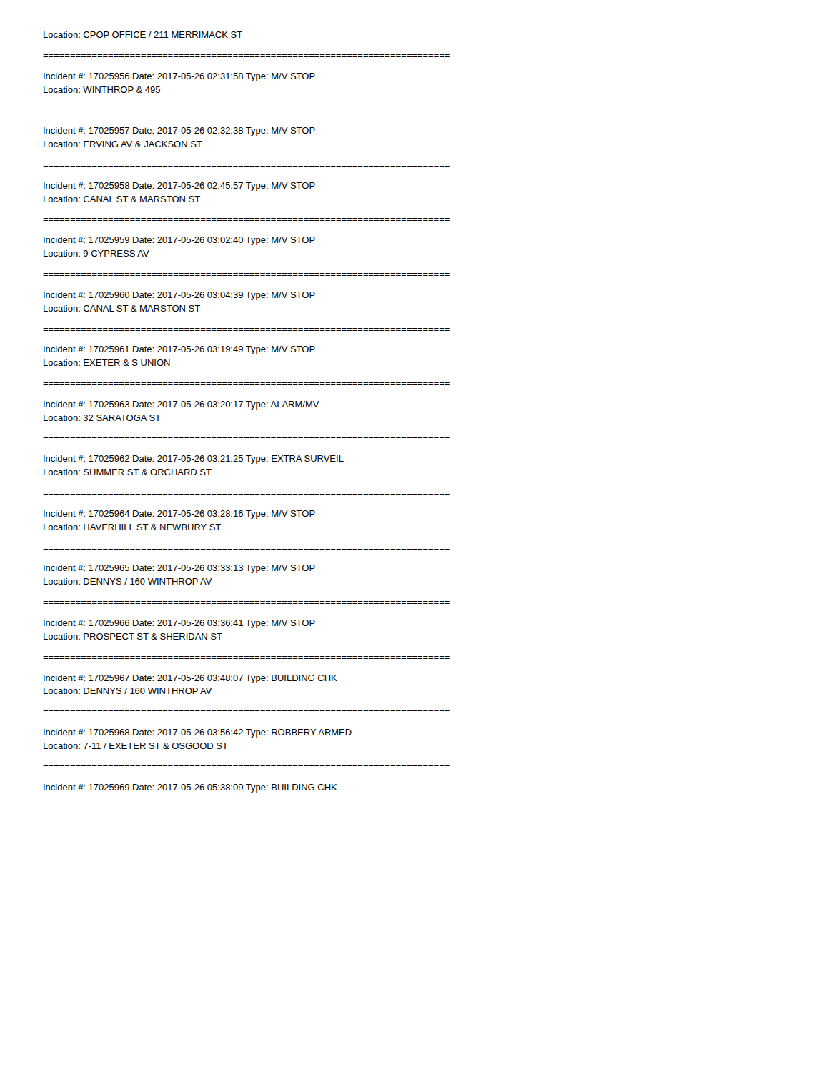Location: CPOP OFFICE / 211 MERRIMACK ST
===========================================================================
Incident #: 17025956 Date: 2017-05-26 02:31:58 Type: M/V STOP
Location: WINTHROP & 495
===========================================================================
Incident #: 17025957 Date: 2017-05-26 02:32:38 Type: M/V STOP
Location: ERVING AV & JACKSON ST
===========================================================================
Incident #: 17025958 Date: 2017-05-26 02:45:57 Type: M/V STOP
Location: CANAL ST & MARSTON ST
===========================================================================
Incident #: 17025959 Date: 2017-05-26 03:02:40 Type: M/V STOP
Location: 9 CYPRESS AV
===========================================================================
Incident #: 17025960 Date: 2017-05-26 03:04:39 Type: M/V STOP
Location: CANAL ST & MARSTON ST
===========================================================================
Incident #: 17025961 Date: 2017-05-26 03:19:49 Type: M/V STOP
Location: EXETER & S UNION
===========================================================================
Incident #: 17025963 Date: 2017-05-26 03:20:17 Type: ALARM/MV
Location: 32 SARATOGA ST
===========================================================================
Incident #: 17025962 Date: 2017-05-26 03:21:25 Type: EXTRA SURVEIL
Location: SUMMER ST & ORCHARD ST
===========================================================================
Incident #: 17025964 Date: 2017-05-26 03:28:16 Type: M/V STOP
Location: HAVERHILL ST & NEWBURY ST
===========================================================================
Incident #: 17025965 Date: 2017-05-26 03:33:13 Type: M/V STOP
Location: DENNYS / 160 WINTHROP AV
===========================================================================
Incident #: 17025966 Date: 2017-05-26 03:36:41 Type: M/V STOP
Location: PROSPECT ST & SHERIDAN ST
===========================================================================
Incident #: 17025967 Date: 2017-05-26 03:48:07 Type: BUILDING CHK
Location: DENNYS / 160 WINTHROP AV
===========================================================================
Incident #: 17025968 Date: 2017-05-26 03:56:42 Type: ROBBERY ARMED
Location: 7-11 / EXETER ST & OSGOOD ST
===========================================================================
Incident #: 17025969 Date: 2017-05-26 05:38:09 Type: BUILDING CHK